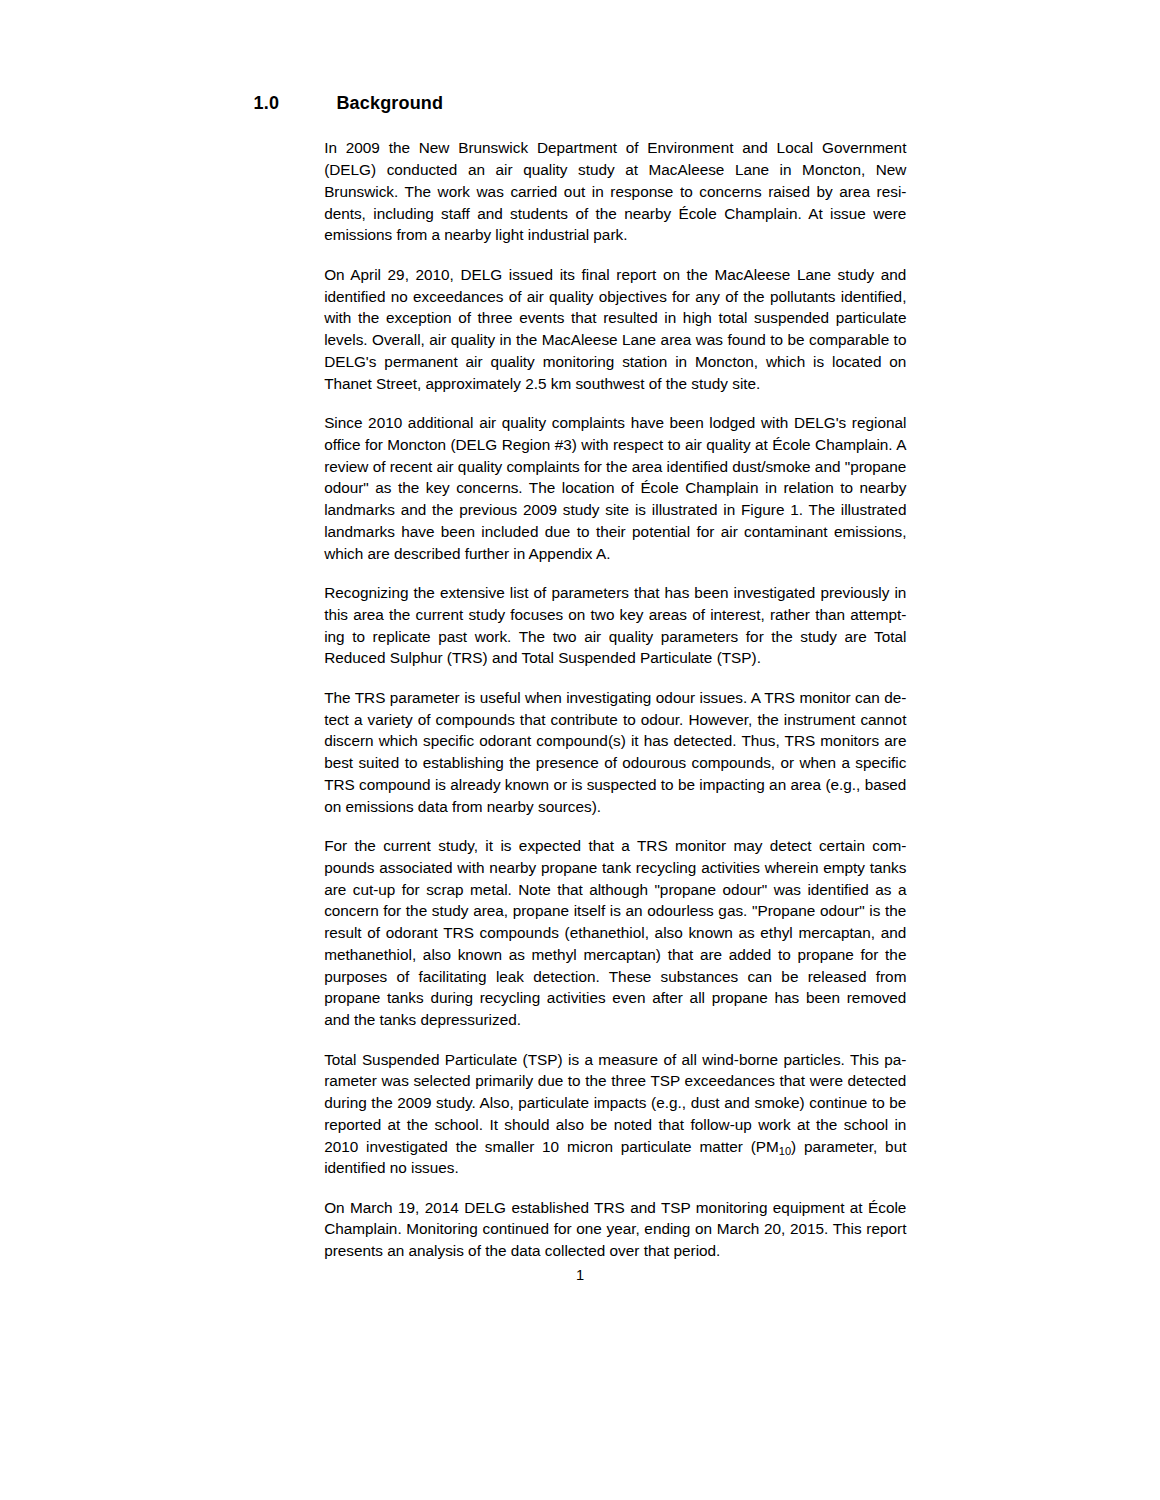1.0 Background
In 2009 the New Brunswick Department of Environment and Local Government (DELG) conducted an air quality study at MacAleese Lane in Moncton, New Brunswick. The work was carried out in response to concerns raised by area residents, including staff and students of the nearby École Champlain. At issue were emissions from a nearby light industrial park.
On April 29, 2010, DELG issued its final report on the MacAleese Lane study and identified no exceedances of air quality objectives for any of the pollutants identified, with the exception of three events that resulted in high total suspended particulate levels. Overall, air quality in the MacAleese Lane area was found to be comparable to DELG's permanent air quality monitoring station in Moncton, which is located on Thanet Street, approximately 2.5 km southwest of the study site.
Since 2010 additional air quality complaints have been lodged with DELG's regional office for Moncton (DELG Region #3) with respect to air quality at École Champlain. A review of recent air quality complaints for the area identified dust/smoke and "propane odour" as the key concerns. The location of École Champlain in relation to nearby landmarks and the previous 2009 study site is illustrated in Figure 1. The illustrated landmarks have been included due to their potential for air contaminant emissions, which are described further in Appendix A.
Recognizing the extensive list of parameters that has been investigated previously in this area the current study focuses on two key areas of interest, rather than attempting to replicate past work. The two air quality parameters for the study are Total Reduced Sulphur (TRS) and Total Suspended Particulate (TSP).
The TRS parameter is useful when investigating odour issues. A TRS monitor can detect a variety of compounds that contribute to odour. However, the instrument cannot discern which specific odorant compound(s) it has detected. Thus, TRS monitors are best suited to establishing the presence of odourous compounds, or when a specific TRS compound is already known or is suspected to be impacting an area (e.g., based on emissions data from nearby sources).
For the current study, it is expected that a TRS monitor may detect certain compounds associated with nearby propane tank recycling activities wherein empty tanks are cut-up for scrap metal. Note that although "propane odour" was identified as a concern for the study area, propane itself is an odourless gas. "Propane odour" is the result of odorant TRS compounds (ethanethiol, also known as ethyl mercaptan, and methanethiol, also known as methyl mercaptan) that are added to propane for the purposes of facilitating leak detection. These substances can be released from propane tanks during recycling activities even after all propane has been removed and the tanks depressurized.
Total Suspended Particulate (TSP) is a measure of all wind-borne particles. This parameter was selected primarily due to the three TSP exceedances that were detected during the 2009 study. Also, particulate impacts (e.g., dust and smoke) continue to be reported at the school. It should also be noted that follow-up work at the school in 2010 investigated the smaller 10 micron particulate matter (PM10) parameter, but identified no issues.
On March 19, 2014 DELG established TRS and TSP monitoring equipment at École Champlain. Monitoring continued for one year, ending on March 20, 2015. This report presents an analysis of the data collected over that period.
1